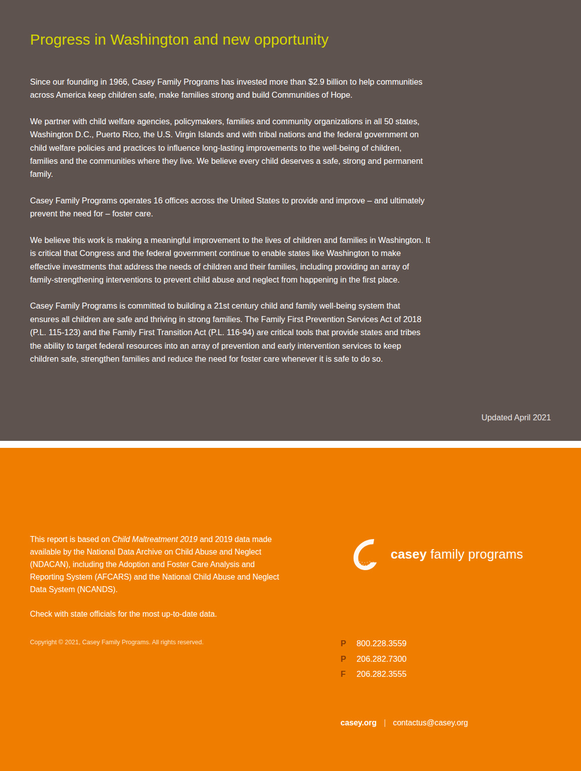Progress in Washington and new opportunity
Since our founding in 1966, Casey Family Programs has invested more than $2.9 billion to help communities across America keep children safe, make families strong and build Communities of Hope.
We partner with child welfare agencies, policymakers, families and community organizations in all 50 states, Washington D.C., Puerto Rico, the U.S. Virgin Islands and with tribal nations and the federal government on child welfare policies and practices to influence long-lasting improvements to the well-being of children, families and the communities where they live. We believe every child deserves a safe, strong and permanent family.
Casey Family Programs operates 16 offices across the United States to provide and improve – and ultimately prevent the need for – foster care.
We believe this work is making a meaningful improvement to the lives of children and families in Washington. It is critical that Congress and the federal government continue to enable states like Washington to make effective investments that address the needs of children and their families, including providing an array of family-strengthening interventions to prevent child abuse and neglect from happening in the first place.
Casey Family Programs is committed to building a 21st century child and family well-being system that ensures all children are safe and thriving in strong families. The Family First Prevention Services Act of 2018 (P.L. 115-123) and the Family First Transition Act (P.L. 116-94) are critical tools that provide states and tribes the ability to target federal resources into an array of prevention and early intervention services to keep children safe, strengthen families and reduce the need for foster care whenever it is safe to do so.
Updated April 2021
This report is based on Child Maltreatment 2019 and 2019 data made available by the National Data Archive on Child Abuse and Neglect (NDACAN), including the Adoption and Foster Care Analysis and Reporting System (AFCARS) and the National Child Abuse and Neglect Data System (NCANDS).
Check with state officials for the most up-to-date data.
Copyright © 2021, Casey Family Programs. All rights reserved.
casey family programs
P
800.228.3559
P
206.282.7300
F
206.282.3555
casey.org | contactus@casey.org